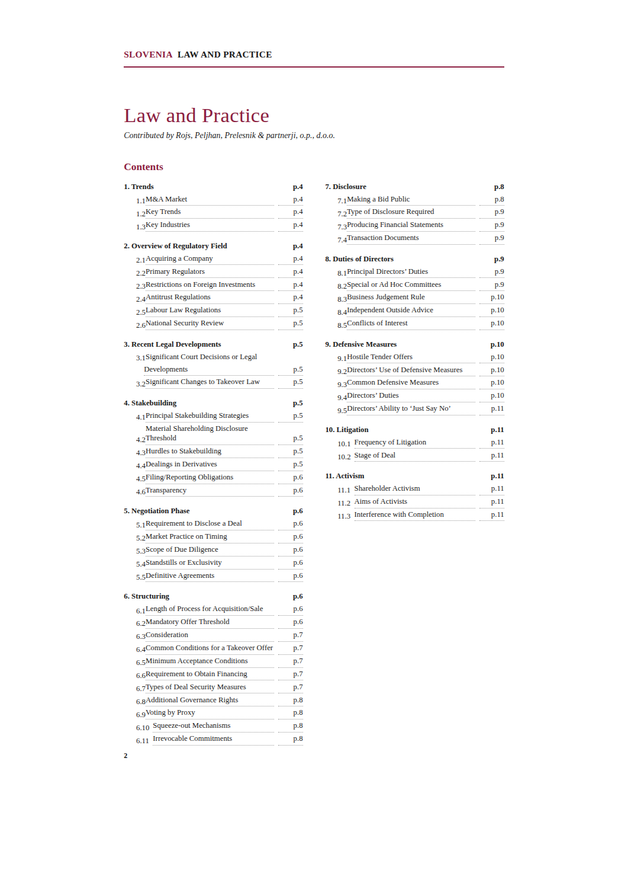SLOVENIA LAW AND PRACTICE
Law and Practice
Contributed by Rojs, Peljhan, Prelesnik & partnerji, o.p., d.o.o.
Contents
1. Trends p.4
1.1 M&A Market p.4
1.2 Key Trends p.4
1.3 Key Industries p.4
2. Overview of Regulatory Field p.4
2.1 Acquiring a Company p.4
2.2 Primary Regulators p.4
2.3 Restrictions on Foreign Investments p.4
2.4 Antitrust Regulations p.4
2.5 Labour Law Regulations p.5
2.6 National Security Review p.5
3. Recent Legal Developments p.5
3.1 Significant Court Decisions or Legal
Developments p.5
3.2 Significant Changes to Takeover Law p.5
4. Stakebuilding p.5
4.1 Principal Stakebuilding Strategies p.5
4.2 Material Shareholding Disclosure Threshold p.5
4.3 Hurdles to Stakebuilding p.5
4.4 Dealings in Derivatives p.5
4.5 Filing/Reporting Obligations p.6
4.6 Transparency p.6
5. Negotiation Phase p.6
5.1 Requirement to Disclose a Deal p.6
5.2 Market Practice on Timing p.6
5.3 Scope of Due Diligence p.6
5.4 Standstills or Exclusivity p.6
5.5 Definitive Agreements p.6
6. Structuring p.6
6.1 Length of Process for Acquisition/Sale p.6
6.2 Mandatory Offer Threshold p.6
6.3 Consideration p.7
6.4 Common Conditions for a Takeover Offer p.7
6.5 Minimum Acceptance Conditions p.7
6.6 Requirement to Obtain Financing p.7
6.7 Types of Deal Security Measures p.7
6.8 Additional Governance Rights p.8
6.9 Voting by Proxy p.8
6.10 Squeeze-out Mechanisms p.8
6.11 Irrevocable Commitments p.8
7. Disclosure p.8
7.1 Making a Bid Public p.8
7.2 Type of Disclosure Required p.9
7.3 Producing Financial Statements p.9
7.4 Transaction Documents p.9
8. Duties of Directors p.9
8.1 Principal Directors’ Duties p.9
8.2 Special or Ad Hoc Committees p.9
8.3 Business Judgement Rule p.10
8.4 Independent Outside Advice p.10
8.5 Conflicts of Interest p.10
9. Defensive Measures p.10
9.1 Hostile Tender Offers p.10
9.2 Directors’ Use of Defensive Measures p.10
9.3 Common Defensive Measures p.10
9.4 Directors’ Duties p.10
9.5 Directors’ Ability to ‘Just Say No’p.11
10. Litigation p.11
10.1 Frequency of Litigation p.11
10.2 Stage of Deal p.11
11. Activism p.11
11.1 Shareholder Activism p.11
11.2 Aims of Activists p.11
11.3 Interference with Completion p.11
2